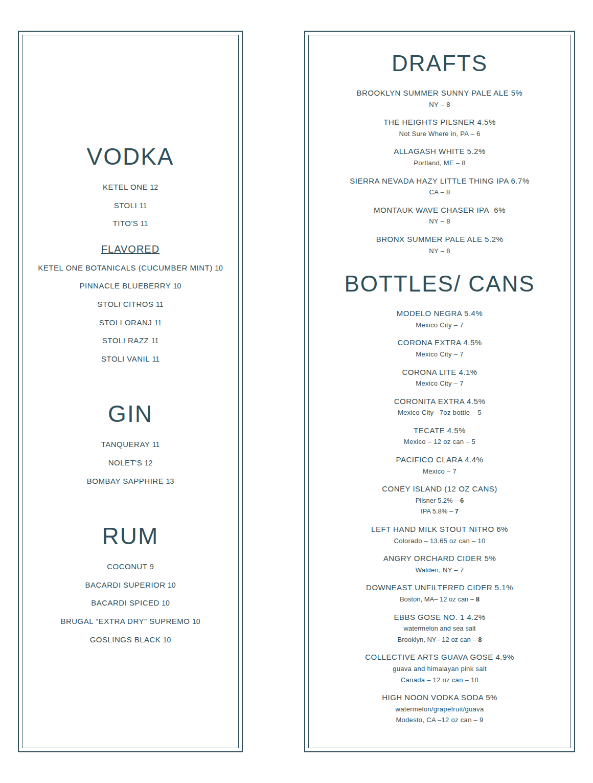VODKA
KETEL ONE 12
STOLI 11
TITO'S 11
FLAVORED
KETEL ONE BOTANICALS (CUCUMBER MINT) 10
PINNACLE BLUEBERRY 10
STOLI CITROS 11
STOLI ORANJ 11
STOLI RAZZ 11
STOLI VANIL 11
GIN
TANQUERAY 11
NOLET'S 12
BOMBAY SAPPHIRE 13
RUM
COCONUT 9
BACARDI SUPERIOR 10
BACARDI SPICED 10
BRUGAL “EXTRA DRY” SUPREMO 10
GOSLINGS BLACK 10
DRAFTS
BROOKLYN SUMMER SUNNY PALE ALE 5%
NY – 8
THE HEIGHTS PILSNER 4.5%
Not Sure Where in, PA – 6
ALLAGASH WHITE 5.2%
Portland, ME – 8
SIERRA NEVADA HAZY LITTLE THING IPA 6.7%
CA – 8
MONTAUK WAVE CHASER IPA 6%
NY – 8
BRONX SUMMER PALE ALE 5.2%
NY – 8
BOTTLES/ CANS
MODELO NEGRA 5.4%
Mexico City – 7
CORONA EXTRA 4.5%
Mexico City – 7
CORONA LITE 4.1%
Mexico City – 7
CORONITA EXTRA 4.5%
Mexico City– 7oz bottle – 5
TECATE 4.5%
Mexico – 12 oz can – 5
PACIFICO CLARA 4.4%
Mexico – 7
CONEY ISLAND (12 OZ CANS)
Pilsner 5.2% – 6
IPA 5.8% – 7
LEFT HAND MILK STOUT NITRO 6%
Colorado – 13.65 oz can – 10
ANGRY ORCHARD CIDER 5%
Walden, NY – 7
DOWNEAST UNFILTERED CIDER 5.1%
Boston, MA– 12 oz can – 8
EBBS GOSE NO. 1 4.2%
watermelon and sea salt
Brooklyn, NY– 12 oz can – 8
COLLECTIVE ARTS GUAVA GOSE 4.9%
guava and himalayan pink salt
Canada – 12 oz can – 10
HIGH NOON VODKA SODA 5%
watermelon/grapefruit/guava
Modesto, CA –12 oz can – 9